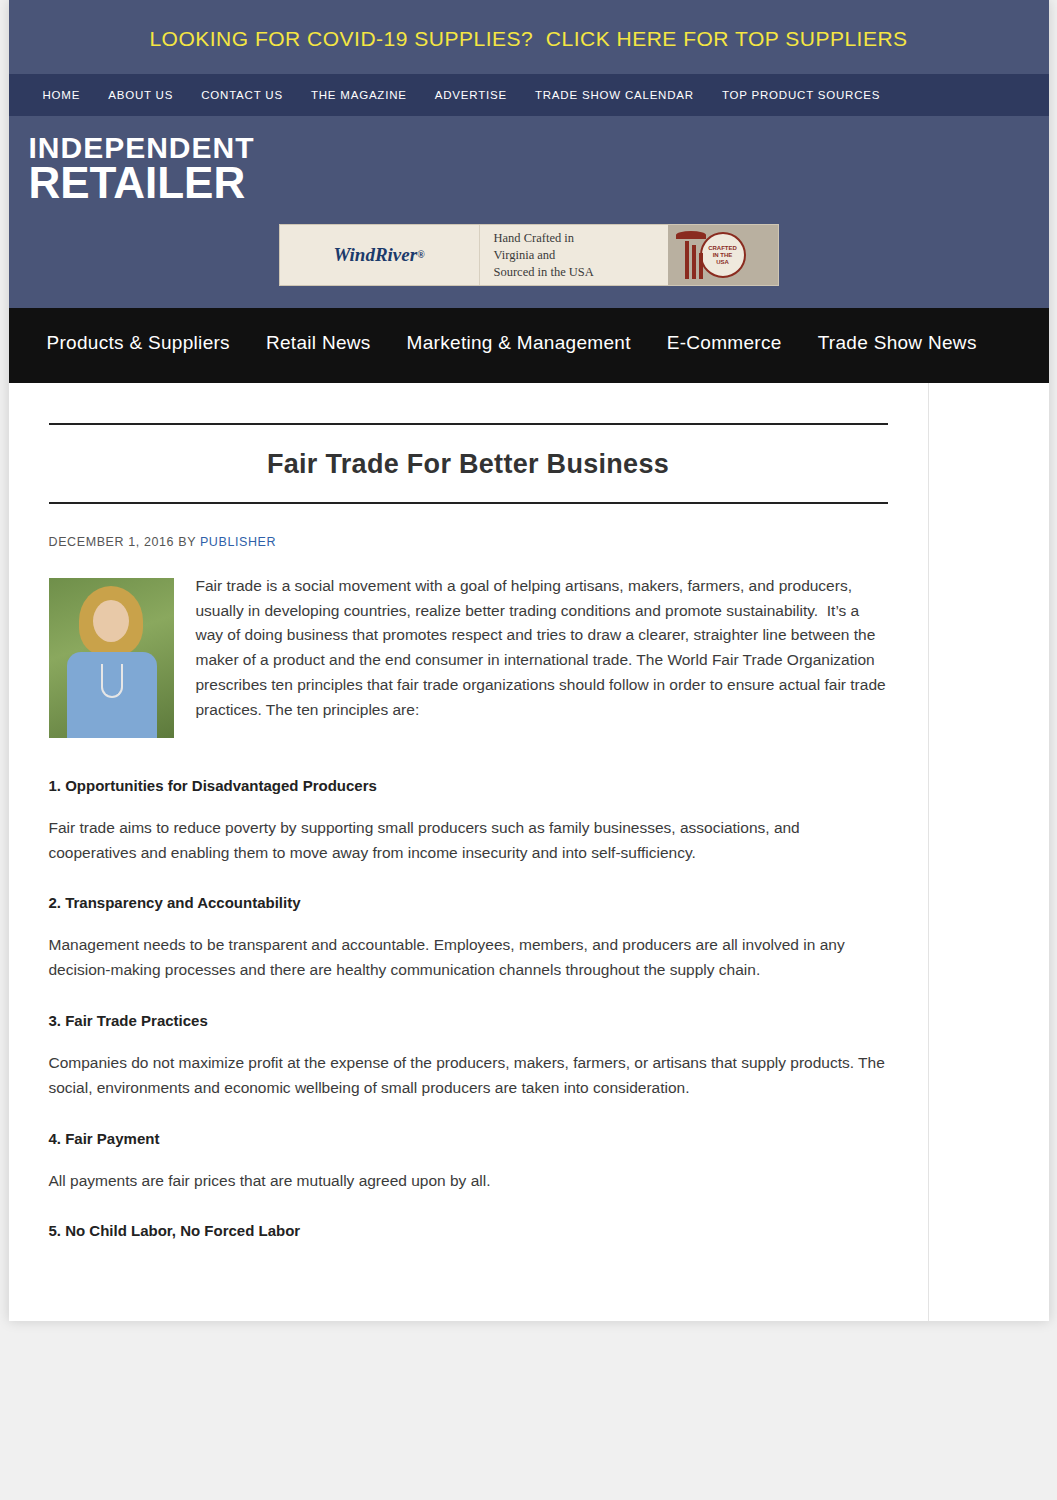LOOKING FOR COVID-19 SUPPLIES? CLICK HERE FOR TOP SUPPLIERS
Home
About Us
Contact Us
The Magazine
Advertise
Trade Show Calendar
Top Product Sources
INDEPENDENT RETAILER
WindRiver®
Hand Crafted in
Virginia and
Sourced in the USA
CRAFTED
IN THE
USA
Products & Suppliers
Retail News
Marketing & Management
E-Commerce
Trade Show News
Fair Trade For Better Business
December 1, 2016 by Publisher
Fair trade is a social movement with a goal of helping artisans, makers, farmers, and producers, usually in developing countries, realize better trading conditions and promote sustainability. It’s a way of doing business that promotes respect and tries to draw a clearer, straighter line between the maker of a product and the end consumer in international trade. The World Fair Trade Organization prescribes ten principles that fair trade organizations should follow in order to ensure actual fair trade practices. The ten principles are:
1. Opportunities for Disadvantaged Producers
Fair trade aims to reduce poverty by supporting small producers such as family businesses, associations, and cooperatives and enabling them to move away from income insecurity and into self-sufficiency.
2. Transparency and Accountability
Management needs to be transparent and accountable. Employees, members, and producers are all involved in any decision-making processes and there are healthy communication channels throughout the supply chain.
3. Fair Trade Practices
Companies do not maximize profit at the expense of the producers, makers, farmers, or artisans that supply products. The social, environments and economic wellbeing of small producers are taken into consideration.
4. Fair Payment
All payments are fair prices that are mutually agreed upon by all.
5. No Child Labor, No Forced Labor